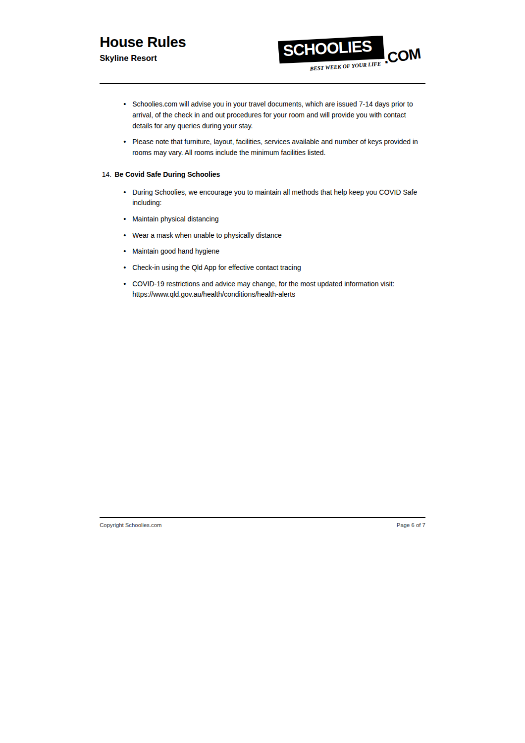House Rules
Skyline Resort
SCHOOLIES .COM BEST WEEK OF YOUR LIFE
Schoolies.com will advise you in your travel documents, which are issued 7-14 days prior to arrival, of the check in and out procedures for your room and will provide you with contact details for any queries during your stay.
Please note that furniture, layout, facilities, services available and number of keys provided in rooms may vary. All rooms include the minimum facilities listed.
14.
Be Covid Safe During Schoolies
During Schoolies, we encourage you to maintain all methods that help keep you COVID Safe including:
Maintain physical distancing
Wear a mask when unable to physically distance
Maintain good hand hygiene
Check-in using the Qld App for effective contact tracing
COVID-19 restrictions and advice may change, for the most updated information visit:
https://www.qld.gov.au/health/conditions/health-alerts
Copyright Schoolies.com Page 6 of 7